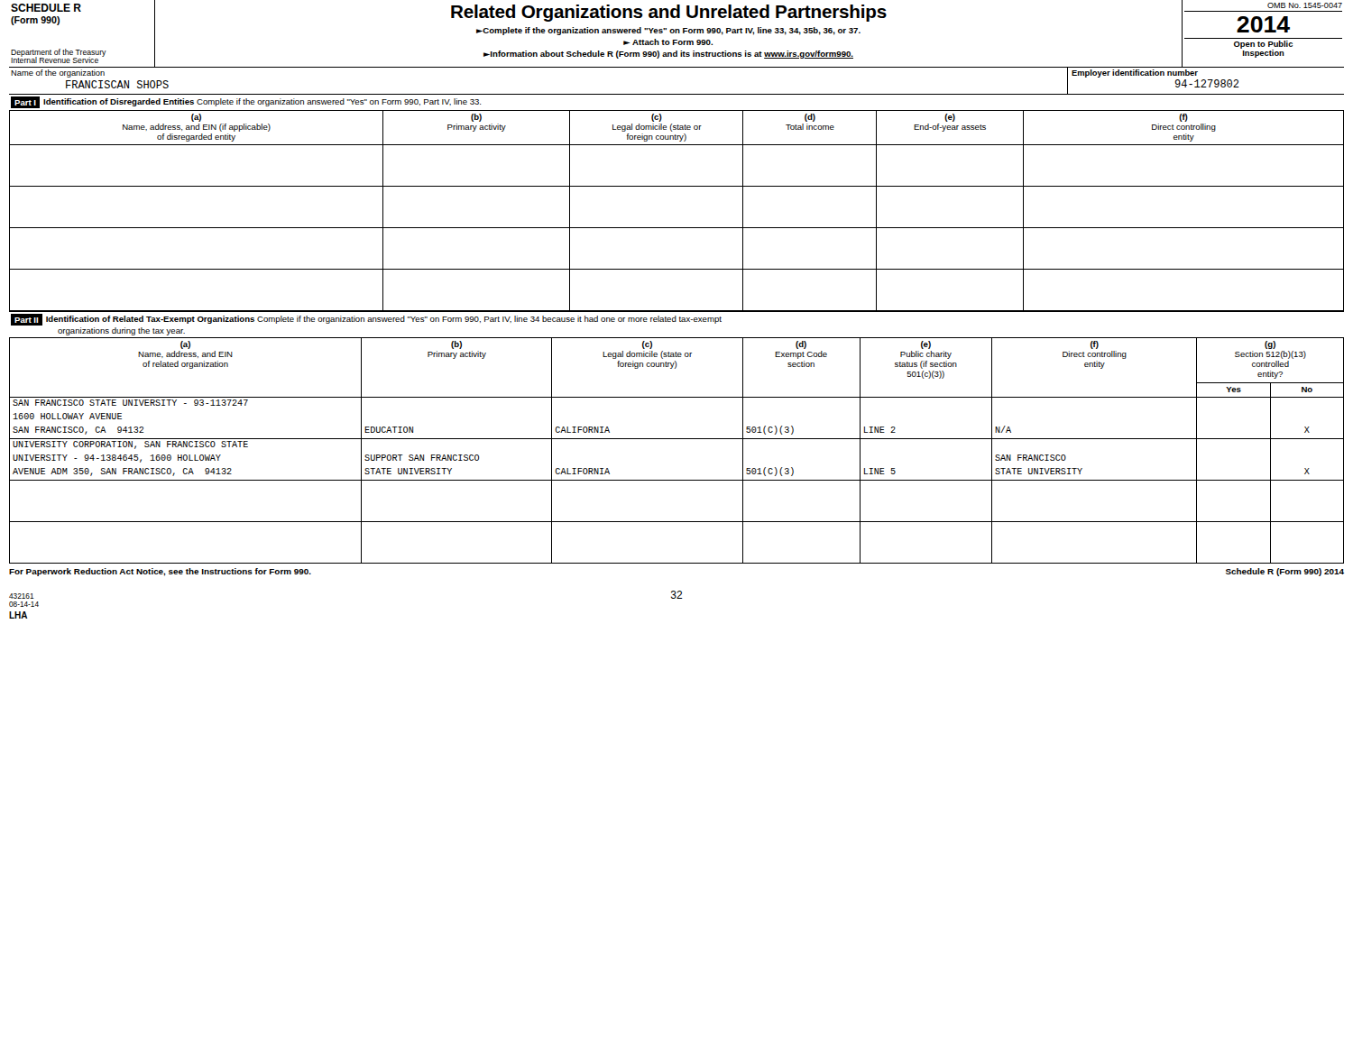SCHEDULE R
(Form 990)
Department of the Treasury
Internal Revenue Service
Related Organizations and Unrelated Partnerships
►Complete if the organization answered "Yes" on Form 990, Part IV, line 33, 34, 35b, 36, or 37.
► Attach to Form 990.
►Information about Schedule R (Form 990) and its instructions is at www.irs.gov/form990.
OMB No. 1545-0047
2014
Open to PublicInspection
Name of the organization
FRANCISCAN SHOPS
Employer identification number
94-1279802
Part I Identification of Disregarded Entities Complete if the organization answered "Yes" on Form 990, Part IV, line 33.
| (a) Name, address, and EIN (if applicable) of disregarded entity | (b) Primary activity | (c) Legal domicile (state or foreign country) | (d) Total income | (e) End-of-year assets | (f) Direct controlling entity |
| --- | --- | --- | --- | --- | --- |
Part II Identification of Related Tax-Exempt Organizations Complete if the organization answered "Yes" on Form 990, Part IV, line 34 because it had one or more related tax-exempt
organizations during the tax year.
| (a) Name, address, and EIN of related organization | (b) Primary activity | (c) Legal domicile (state or foreign country) | (d) Exempt Code section | (e) Public charity status (if section 501(c)(3)) | (f) Direct controlling entity | (g) Section 512(b)(13) controlled entity? |
| --- | --- | --- | --- | --- | --- | --- |
| Yes | No |
| SAN FRANCISCO STATE UNIVERSITY - 93-1137247 | | | | | | | |
| 1600 HOLLOWAY AVENUE | | | | | | | |
| SAN FRANCISCO, CA 94132 | EDUCATION | CALIFORNIA | 501(C)(3) | LINE 2 | N/A | | X |
| UNIVERSITY CORPORATION, SAN FRANCISCO STATE | | | | | | | |
| UNIVERSITY - 94-1384645, 1600 HOLLOWAY | SUPPORT SAN FRANCISCO | | | | SAN FRANCISCO | | |
| AVENUE ADM 350, SAN FRANCISCO, CA 94132 | STATE UNIVERSITY | CALIFORNIA | 501(C)(3) | LINE 5 | STATE UNIVERSITY | | X |
For Paperwork Reduction Act Notice, see the Instructions for Form 990.
Schedule R (Form 990) 2014
432161
08-14-14
LHA
32